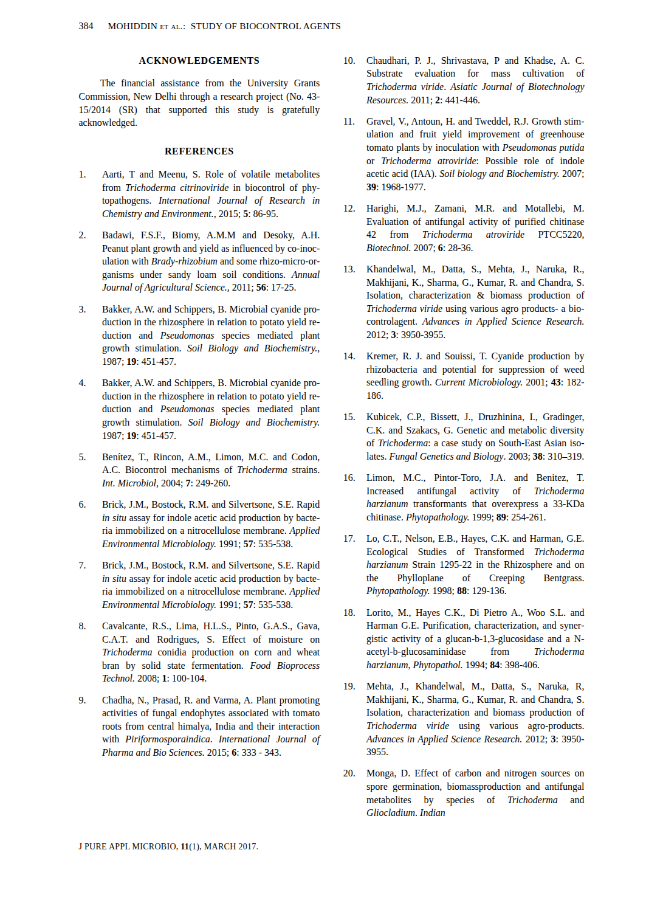384 MOHIDDIN et al.: STUDY OF BIOCONTROL AGENTS
ACKNOWLEDGEMENTS
The financial assistance from the University Grants Commission, New Delhi through a research project (No. 43-15/2014 (SR) that supported this study is gratefully acknowledged.
REFERENCES
Aarti, T and Meenu, S. Role of volatile metabolites from Trichoderma citrinoviride in biocontrol of phytopathogens. International Journal of Research in Chemistry and Environment., 2015; 5: 86-95.
Badawi, F.S.F., Biomy, A.M.M and Desoky, A.H. Peanut plant growth and yield as influenced by co-inoculation with Brady-rhizobium and some rhizo-micro-organisms under sandy loam soil conditions. Annual Journal of Agricultural Science., 2011; 56: 17-25.
Bakker, A.W. and Schippers, B. Microbial cyanide production in the rhizosphere in relation to potato yield reduction and Pseudomonas species mediated plant growth stimulation. Soil Biology and Biochemistry., 1987; 19: 451-457.
Bakker, A.W. and Schippers, B. Microbial cyanide production in the rhizosphere in relation to potato yield reduction and Pseudomonas species mediated plant growth stimulation. Soil Biology and Biochemistry. 1987; 19: 451-457.
Benítez, T., Rincon, A.M., Limon, M.C. and Codon, A.C. Biocontrol mechanisms of Trichoderma strains. Int. Microbiol, 2004; 7: 249-260.
Brick, J.M., Bostock, R.M. and Silvertsone, S.E. Rapid in situ assay for indole acetic acid production by bacteria immobilized on a nitrocellulose membrane. Applied Environmental Microbiology. 1991; 57: 535-538.
Brick, J.M., Bostock, R.M. and Silvertsone, S.E. Rapid in situ assay for indole acetic acid production by bacteria immobilized on a nitrocellulose membrane. Applied Environmental Microbiology. 1991; 57: 535-538.
Cavalcante, R.S., Lima, H.L.S., Pinto, G.A.S., Gava, C.A.T. and Rodrigues, S. Effect of moisture on Trichoderma conidia production on corn and wheat bran by solid state fermentation. Food Bioprocess Technol. 2008; 1: 100-104.
Chadha, N., Prasad, R. and Varma, A. Plant promoting activities of fungal endophytes associated with tomato roots from central himalya, India and their interaction with Piriformosporaindica. International Journal of Pharma and Bio Sciences. 2015; 6: 333 - 343.
Chaudhari, P. J., Shrivastava, P and Khadse, A. C. Substrate evaluation for mass cultivation of Trichoderma viride. Asiatic Journal of Biotechnology Resources. 2011; 2: 441-446.
Gravel, V., Antoun, H. and Tweddel, R.J. Growth stimulation and fruit yield improvement of greenhouse tomato plants by inoculation with Pseudomonas putida or Trichoderma atroviride: Possible role of indole acetic acid (IAA). Soil biology and Biochemistry. 2007; 39: 1968-1977.
Harighi, M.J., Zamani, M.R. and Motallebi, M. Evaluation of antifungal activity of purified chitinase 42 from Trichoderma atroviride PTCC5220, Biotechnol. 2007; 6: 28-36.
Khandelwal, M., Datta, S., Mehta, J., Naruka, R., Makhijani, K., Sharma, G., Kumar, R. and Chandra, S. Isolation, characterization & biomass production of Trichoderma viride using various agro products- a biocontrolagent. Advances in Applied Science Research. 2012; 3: 3950-3955.
Kremer, R. J. and Souissi, T. Cyanide production by rhizobacteria and potential for suppression of weed seedling growth. Current Microbiology. 2001; 43: 182-186.
Kubicek, C.P., Bissett, J., Druzhinina, I., Gradinger, C.K. and Szakacs, G. Genetic and metabolic diversity of Trichoderma: a case study on South-East Asian isolates. Fungal Genetics and Biology. 2003; 38: 310–319.
Limon, M.C., Pintor-Toro, J.A. and Benitez, T. Increased antifungal activity of Trichoderma harzianum transformants that overexpress a 33-KDa chitinase. Phytopathology. 1999; 89: 254-261.
Lo, C.T., Nelson, E.B., Hayes, C.K. and Harman, G.E. Ecological Studies of Transformed Trichoderma harzianum Strain 1295-22 in the Rhizosphere and on the Phylloplane of Creeping Bentgrass. Phytopathology. 1998; 88: 129-136.
Lorito, M., Hayes C.K., Di Pietro A., Woo S.L. and Harman G.E. Purification, characterization, and synergistic activity of a glucan-b-1,3-glucosidase and a N-acetyl-b-glucosaminidase from Trichoderma harzianum, Phytopathol. 1994; 84: 398-406.
Mehta, J., Khandelwal, M., Datta, S., Naruka, R, Makhijani, K., Sharma, G., Kumar, R. and Chandra, S. Isolation, characterization and biomass production of Trichoderma viride using various agro-products. Advances in Applied Science Research. 2012; 3: 3950-3955.
Monga, D. Effect of carbon and nitrogen sources on spore germination, biomassproduction and antifungal metabolites by species of Trichoderma and Gliocladium. Indian
J PURE APPL MICROBIO, 11(1), MARCH 2017.